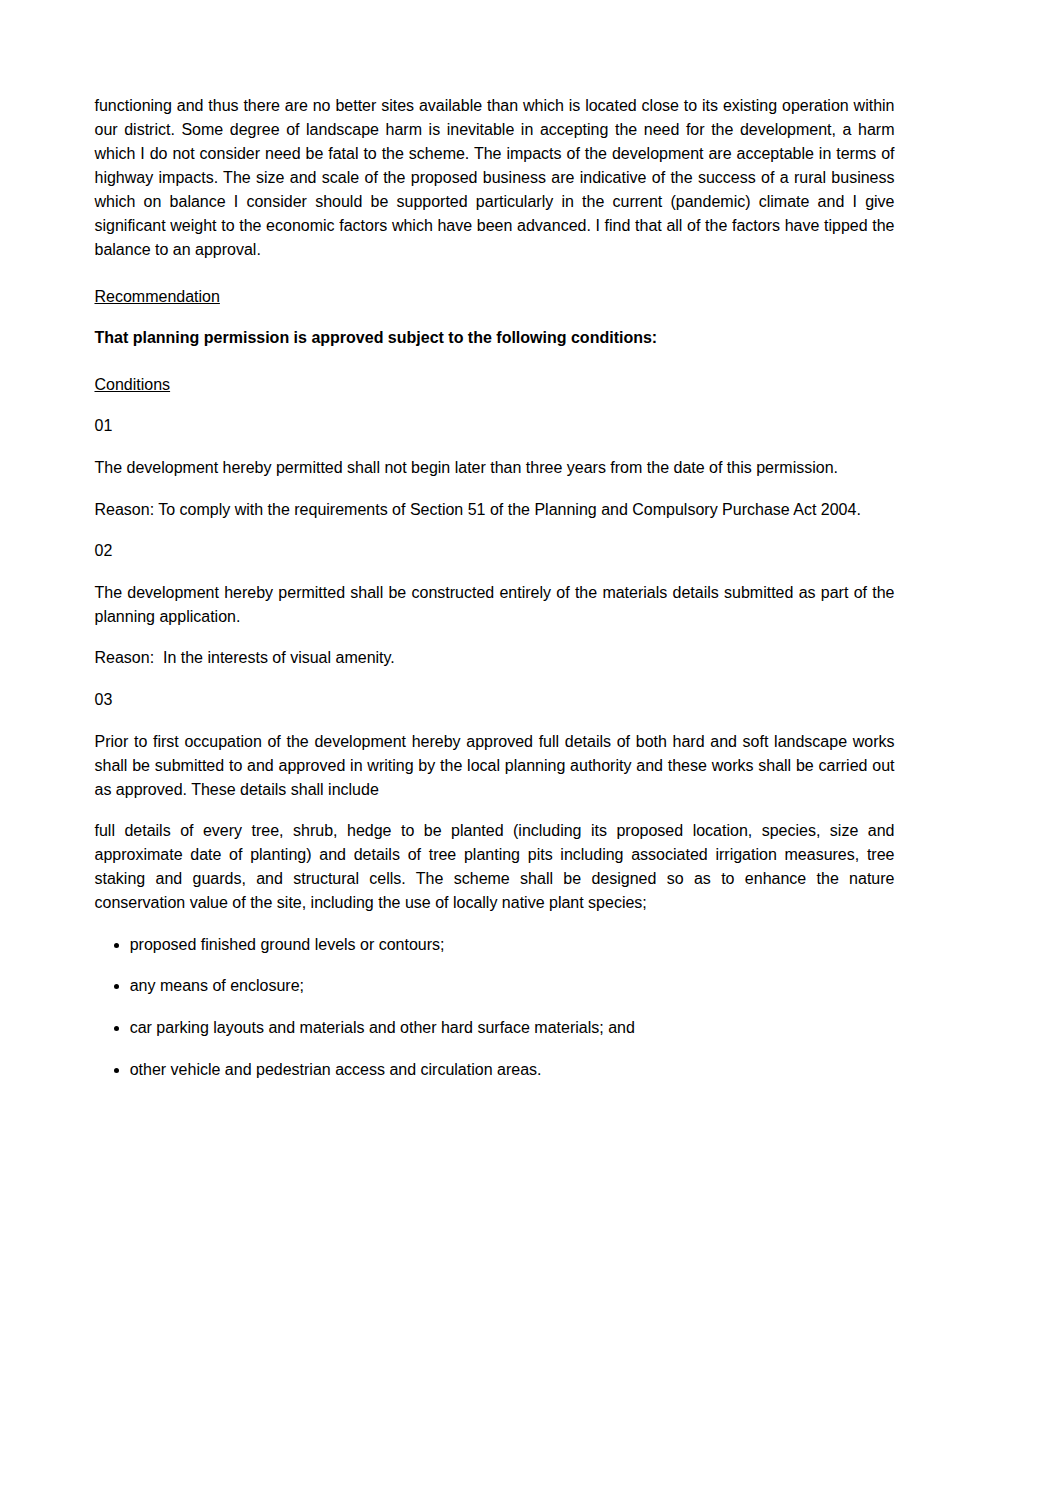functioning and thus there are no better sites available than which is located close to its existing operation within our district. Some degree of landscape harm is inevitable in accepting the need for the development, a harm which I do not consider need be fatal to the scheme. The impacts of the development are acceptable in terms of highway impacts. The size and scale of the proposed business are indicative of the success of a rural business which on balance I consider should be supported particularly in the current (pandemic) climate and I give significant weight to the economic factors which have been advanced. I find that all of the factors have tipped the balance to an approval.
Recommendation
That planning permission is approved subject to the following conditions:
Conditions
01
The development hereby permitted shall not begin later than three years from the date of this permission.
Reason: To comply with the requirements of Section 51 of the Planning and Compulsory Purchase Act 2004.
02
The development hereby permitted shall be constructed entirely of the materials details submitted as part of the planning application.
Reason: In the interests of visual amenity.
03
Prior to first occupation of the development hereby approved full details of both hard and soft landscape works shall be submitted to and approved in writing by the local planning authority and these works shall be carried out as approved. These details shall include
full details of every tree, shrub, hedge to be planted (including its proposed location, species, size and approximate date of planting) and details of tree planting pits including associated irrigation measures, tree staking and guards, and structural cells. The scheme shall be designed so as to enhance the nature conservation value of the site, including the use of locally native plant species;
proposed finished ground levels or contours;
any means of enclosure;
car parking layouts and materials and other hard surface materials; and
other vehicle and pedestrian access and circulation areas.